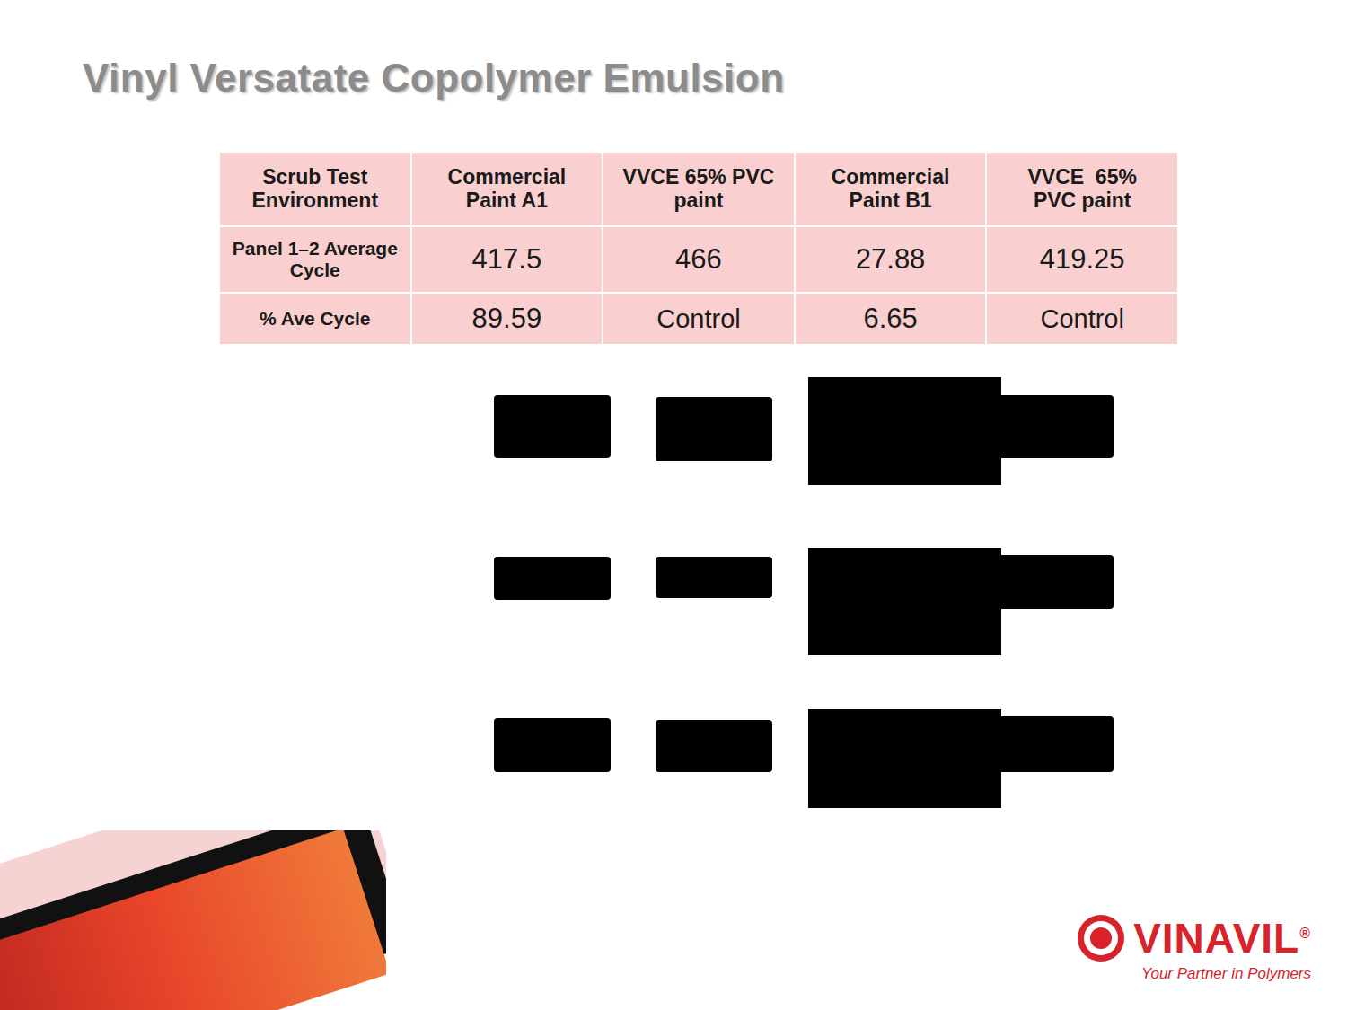Vinyl Versatate Copolymer Emulsion
| Scrub Test Environment | Commercial Paint A1 | VVCE 65% PVC paint | Commercial Paint B1 | VVCE 65% PVC paint |
| Panel 1–2 Average Cycle | 417.5 | 466 | 27.88 | 419.25 |
| % Ave Cycle | 89.59 | Control | 6.65 | Control |
VINAVIL®
Your Partner in Polymers